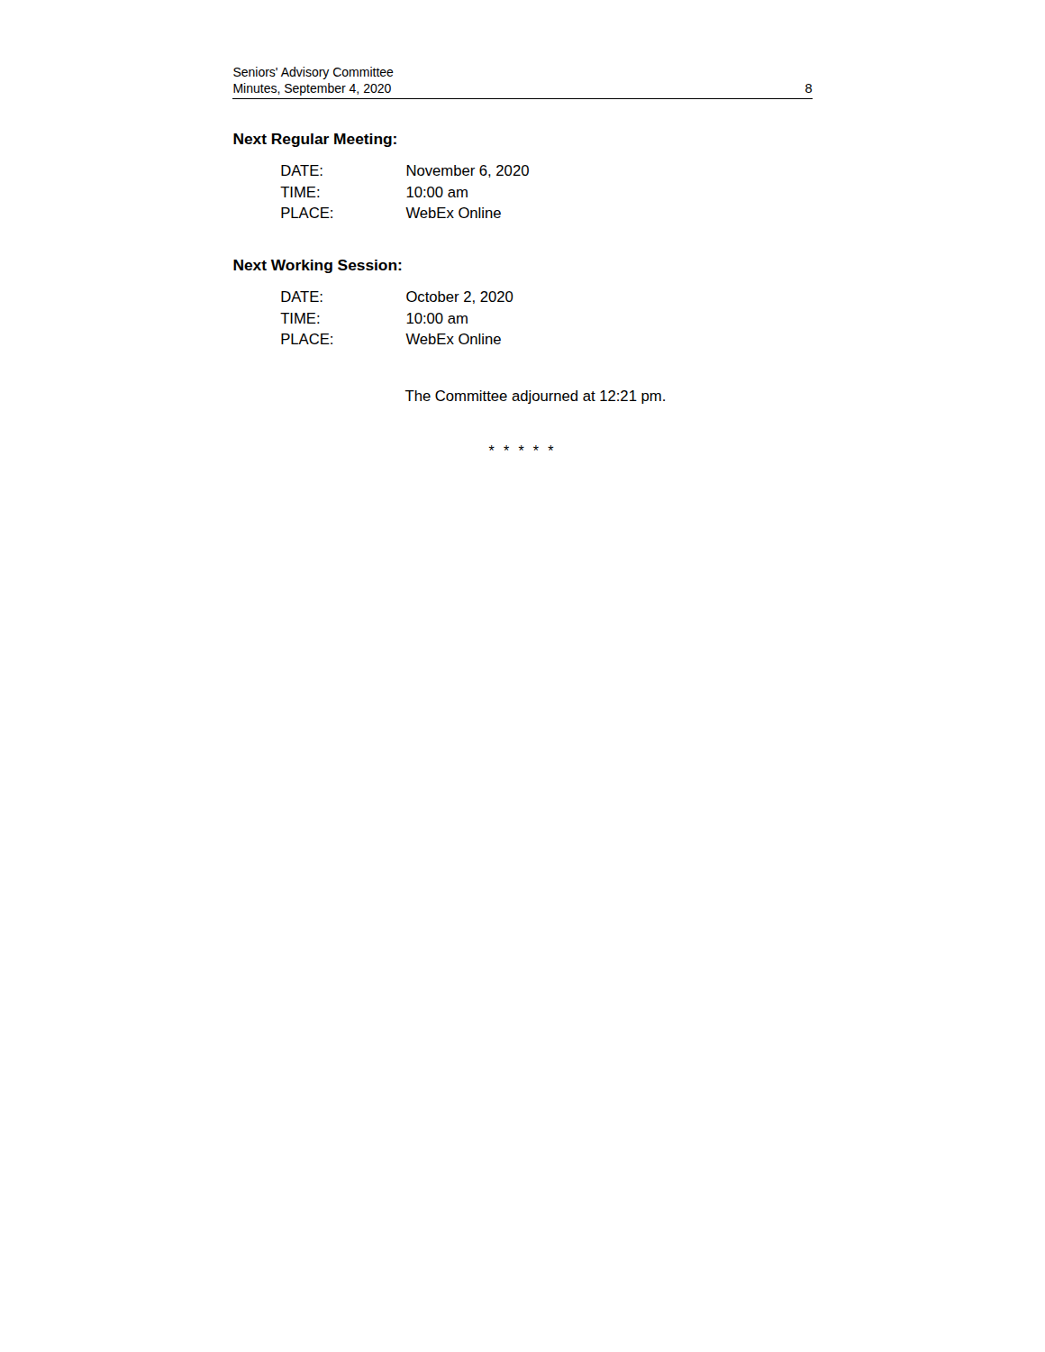Seniors' Advisory Committee
Minutes, September 4, 2020
8
Next Regular Meeting:
| DATE: | November 6, 2020 |
| TIME: | 10:00 am |
| PLACE: | WebEx Online |
Next Working Session:
| DATE: | October 2, 2020 |
| TIME: | 10:00 am |
| PLACE: | WebEx Online |
The Committee adjourned at 12:21 pm.
* * * * *